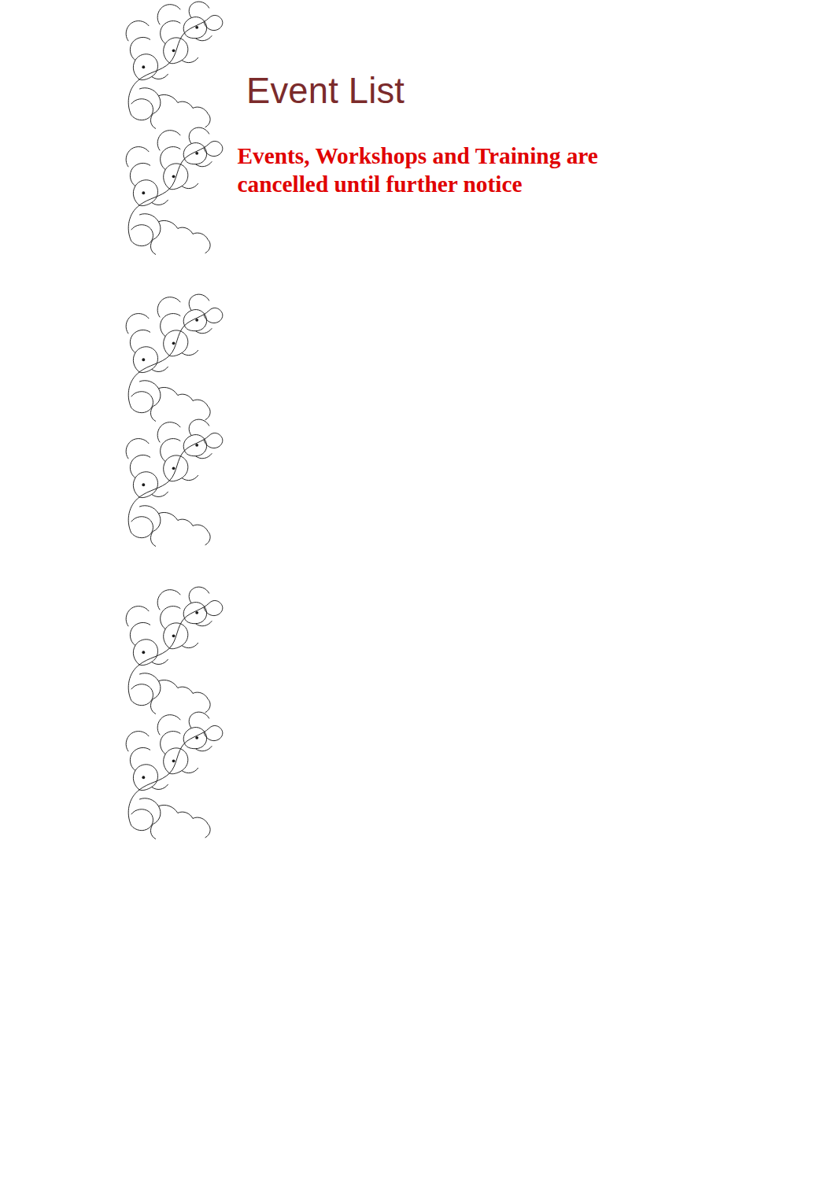Event List
Events, Workshops and Training are cancelled until further notice